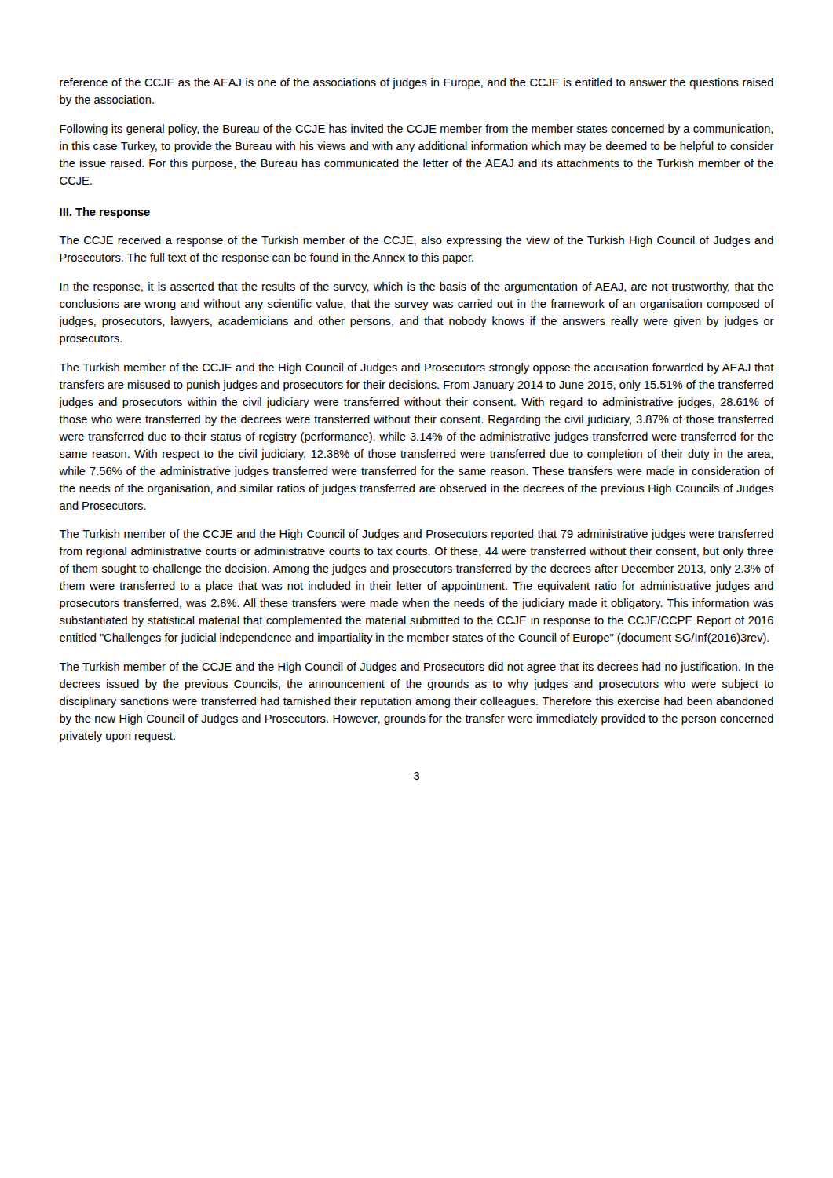reference of the CCJE as the AEAJ is one of the associations of judges in Europe, and the CCJE is entitled to answer the questions raised by the association.
Following its general policy, the Bureau of the CCJE has invited the CCJE member from the member states concerned by a communication, in this case Turkey, to provide the Bureau with his views and with any additional information which may be deemed to be helpful to consider the issue raised. For this purpose, the Bureau has communicated the letter of the AEAJ and its attachments to the Turkish member of the CCJE.
III. The response
The CCJE received a response of the Turkish member of the CCJE, also expressing the view of the Turkish High Council of Judges and Prosecutors. The full text of the response can be found in the Annex to this paper.
In the response, it is asserted that the results of the survey, which is the basis of the argumentation of AEAJ, are not trustworthy, that the conclusions are wrong and without any scientific value, that the survey was carried out in the framework of an organisation composed of judges, prosecutors, lawyers, academicians and other persons, and that nobody knows if the answers really were given by judges or prosecutors.
The Turkish member of the CCJE and the High Council of Judges and Prosecutors strongly oppose the accusation forwarded by AEAJ that transfers are misused to punish judges and prosecutors for their decisions. From January 2014 to June 2015, only 15.51% of the transferred judges and prosecutors within the civil judiciary were transferred without their consent. With regard to administrative judges, 28.61% of those who were transferred by the decrees were transferred without their consent. Regarding the civil judiciary, 3.87% of those transferred were transferred due to their status of registry (performance), while 3.14% of the administrative judges transferred were transferred for the same reason. With respect to the civil judiciary, 12.38% of those transferred were transferred due to completion of their duty in the area, while 7.56% of the administrative judges transferred were transferred for the same reason. These transfers were made in consideration of the needs of the organisation, and similar ratios of judges transferred are observed in the decrees of the previous High Councils of Judges and Prosecutors.
The Turkish member of the CCJE and the High Council of Judges and Prosecutors reported that 79 administrative judges were transferred from regional administrative courts or administrative courts to tax courts. Of these, 44 were transferred without their consent, but only three of them sought to challenge the decision. Among the judges and prosecutors transferred by the decrees after December 2013, only 2.3% of them were transferred to a place that was not included in their letter of appointment. The equivalent ratio for administrative judges and prosecutors transferred, was 2.8%. All these transfers were made when the needs of the judiciary made it obligatory. This information was substantiated by statistical material that complemented the material submitted to the CCJE in response to the CCJE/CCPE Report of 2016 entitled "Challenges for judicial independence and impartiality in the member states of the Council of Europe" (document SG/Inf(2016)3rev).
The Turkish member of the CCJE and the High Council of Judges and Prosecutors did not agree that its decrees had no justification. In the decrees issued by the previous Councils, the announcement of the grounds as to why judges and prosecutors who were subject to disciplinary sanctions were transferred had tarnished their reputation among their colleagues. Therefore this exercise had been abandoned by the new High Council of Judges and Prosecutors. However, grounds for the transfer were immediately provided to the person concerned privately upon request.
3